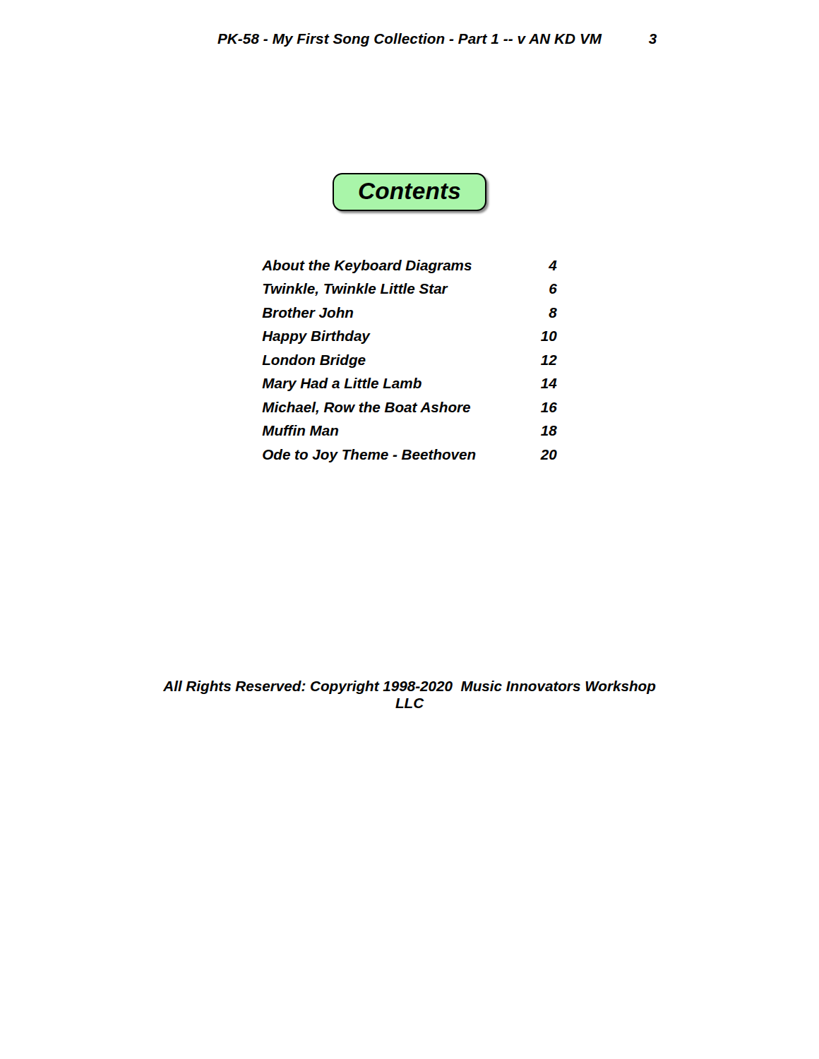PK-58 - My First Song Collection - Part 1 -- v AN KD VM
3
Contents
| About the Keyboard Diagrams | 4 |
| Twinkle, Twinkle Little Star | 6 |
| Brother John | 8 |
| Happy Birthday | 10 |
| London Bridge | 12 |
| Mary Had a Little Lamb | 14 |
| Michael, Row the Boat Ashore | 16 |
| Muffin Man | 18 |
| Ode to Joy Theme - Beethoven | 20 |
All Rights Reserved: Copyright 1998-2020 Music Innovators Workshop LLC